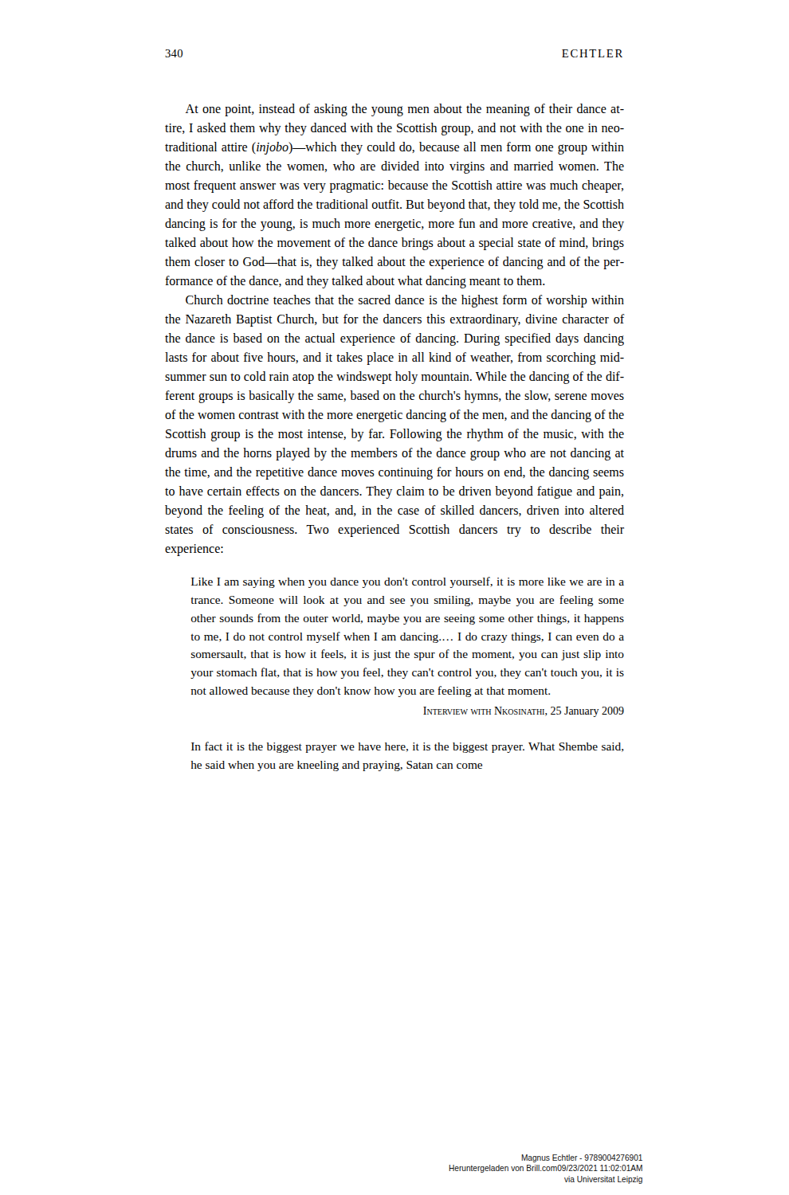340 Echtler
At one point, instead of asking the young men about the meaning of their dance attire, I asked them why they danced with the Scottish group, and not with the one in neo-traditional attire (injobo)—which they could do, because all men form one group within the church, unlike the women, who are divided into virgins and married women. The most frequent answer was very pragmatic: because the Scottish attire was much cheaper, and they could not afford the traditional outfit. But beyond that, they told me, the Scottish dancing is for the young, is much more energetic, more fun and more creative, and they talked about how the movement of the dance brings about a special state of mind, brings them closer to God—that is, they talked about the experience of dancing and of the performance of the dance, and they talked about what dancing meant to them.
Church doctrine teaches that the sacred dance is the highest form of worship within the Nazareth Baptist Church, but for the dancers this extraordinary, divine character of the dance is based on the actual experience of dancing. During specified days dancing lasts for about five hours, and it takes place in all kind of weather, from scorching midsummer sun to cold rain atop the windswept holy mountain. While the dancing of the different groups is basically the same, based on the church's hymns, the slow, serene moves of the women contrast with the more energetic dancing of the men, and the dancing of the Scottish group is the most intense, by far. Following the rhythm of the music, with the drums and the horns played by the members of the dance group who are not dancing at the time, and the repetitive dance moves continuing for hours on end, the dancing seems to have certain effects on the dancers. They claim to be driven beyond fatigue and pain, beyond the feeling of the heat, and, in the case of skilled dancers, driven into altered states of consciousness. Two experienced Scottish dancers try to describe their experience:
Like I am saying when you dance you don't control yourself, it is more like we are in a trance. Someone will look at you and see you smiling, maybe you are feeling some other sounds from the outer world, maybe you are seeing some other things, it happens to me, I do not control myself when I am dancing.… I do crazy things, I can even do a somersault, that is how it feels, it is just the spur of the moment, you can just slip into your stomach flat, that is how you feel, they can't control you, they can't touch you, it is not allowed because they don't know how you are feeling at that moment.
Interview with Nkosinathi, 25 January 2009
In fact it is the biggest prayer we have here, it is the biggest prayer. What Shembe said, he said when you are kneeling and praying, Satan can come
Magnus Echtler - 9789004276901
Heruntergeladen von Brill.com09/23/2021 11:02:01AM
via Universitat Leipzig